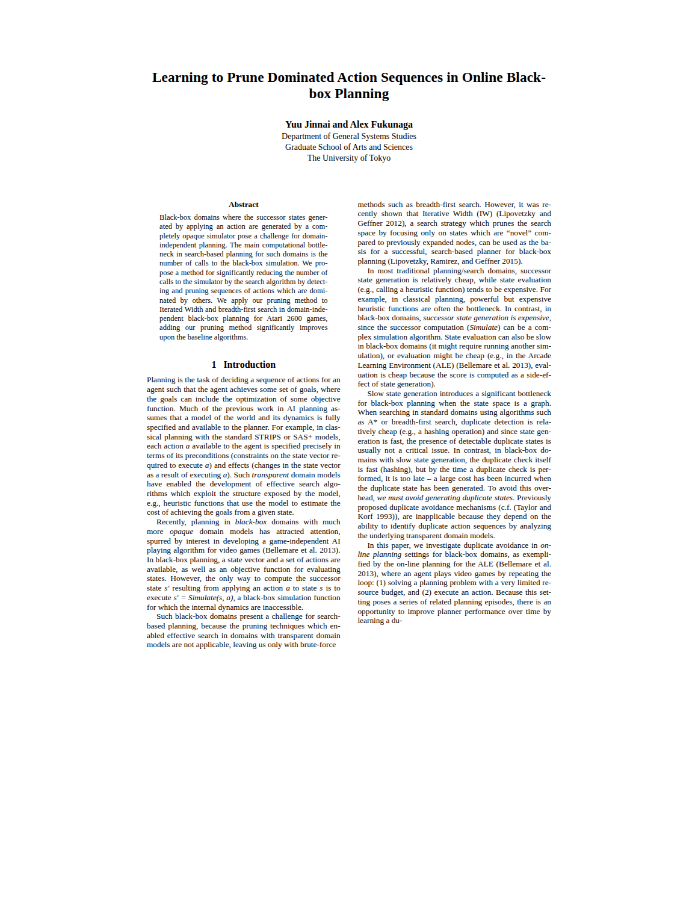Learning to Prune Dominated Action Sequences in Online Black-box Planning
Yuu Jinnai and Alex Fukunaga
Department of General Systems Studies
Graduate School of Arts and Sciences
The University of Tokyo
Abstract
Black-box domains where the successor states generated by applying an action are generated by a completely opaque simulator pose a challenge for domain-independent planning. The main computational bottleneck in search-based planning for such domains is the number of calls to the black-box simulation. We propose a method for significantly reducing the number of calls to the simulator by the search algorithm by detecting and pruning sequences of actions which are dominated by others. We apply our pruning method to Iterated Width and breadth-first search in domain-independent black-box planning for Atari 2600 games, adding our pruning method significantly improves upon the baseline algorithms.
1 Introduction
Planning is the task of deciding a sequence of actions for an agent such that the agent achieves some set of goals, where the goals can include the optimization of some objective function. Much of the previous work in AI planning assumes that a model of the world and its dynamics is fully specified and available to the planner. For example, in classical planning with the standard STRIPS or SAS+ models, each action a available to the agent is specified precisely in terms of its preconditions (constraints on the state vector required to execute a) and effects (changes in the state vector as a result of executing a). Such transparent domain models have enabled the development of effective search algorithms which exploit the structure exposed by the model, e.g., heuristic functions that use the model to estimate the cost of achieving the goals from a given state.
Recently, planning in black-box domains with much more opaque domain models has attracted attention, spurred by interest in developing a game-independent AI playing algorithm for video games (Bellemare et al. 2013). In black-box planning, a state vector and a set of actions are available, as well as an objective function for evaluating states. However, the only way to compute the successor state s′ resulting from applying an action a to state s is to execute s′ = Simulate(s, a), a black-box simulation function for which the internal dynamics are inaccessible.
Such black-box domains present a challenge for search-based planning, because the pruning techniques which enabled effective search in domains with transparent domain models are not applicable, leaving us only with brute-force
methods such as breadth-first search. However, it was recently shown that Iterative Width (IW) (Lipovetzky and Geffner 2012), a search strategy which prunes the search space by focusing only on states which are “novel” compared to previously expanded nodes, can be used as the basis for a successful, search-based planner for black-box planning (Lipovetzky, Ramirez, and Geffner 2015).
In most traditional planning/search domains, successor state generation is relatively cheap, while state evaluation (e.g., calling a heuristic function) tends to be expensive. For example, in classical planning, powerful but expensive heuristic functions are often the bottleneck. In contrast, in black-box domains, successor state generation is expensive, since the successor computation (Simulate) can be a complex simulation algorithm. State evaluation can also be slow in black-box domains (it might require running another simulation), or evaluation might be cheap (e.g., in the Arcade Learning Environment (ALE) (Bellemare et al. 2013), evaluation is cheap because the score is computed as a side-effect of state generation).
Slow state generation introduces a significant bottleneck for black-box planning when the state space is a graph. When searching in standard domains using algorithms such as A* or breadth-first search, duplicate detection is relatively cheap (e.g., a hashing operation) and since state generation is fast, the presence of detectable duplicate states is usually not a critical issue. In contrast, in black-box domains with slow state generation, the duplicate check itself is fast (hashing), but by the time a duplicate check is performed, it is too late – a large cost has been incurred when the duplicate state has been generated. To avoid this overhead, we must avoid generating duplicate states. Previously proposed duplicate avoidance mechanisms (c.f. (Taylor and Korf 1993)), are inapplicable because they depend on the ability to identify duplicate action sequences by analyzing the underlying transparent domain models.
In this paper, we investigate duplicate avoidance in online planning settings for black-box domains, as exemplified by the on-line planning for the ALE (Bellemare et al. 2013), where an agent plays video games by repeating the loop: (1) solving a planning problem with a very limited resource budget, and (2) execute an action. Because this setting poses a series of related planning episodes, there is an opportunity to improve planner performance over time by learning a du-